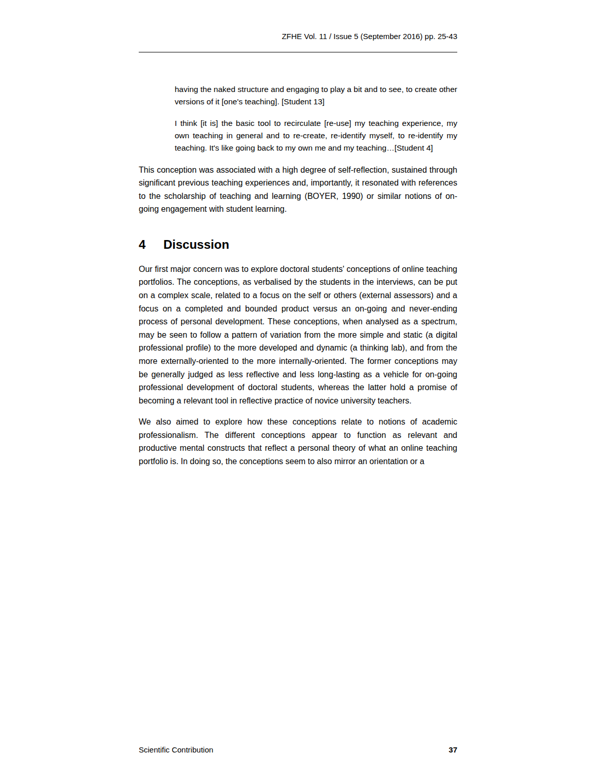ZFHE Vol. 11 / Issue 5 (September 2016) pp. 25-43
having the naked structure and engaging to play a bit and to see, to create other versions of it [one's teaching]. [Student 13]
I think [it is] the basic tool to recirculate [re-use] my teaching experience, my own teaching in general and to re-create, re-identify myself, to re-identify my teaching. It's like going back to my own me and my teaching…[Student 4]
This conception was associated with a high degree of self-reflection, sustained through significant previous teaching experiences and, importantly, it resonated with references to the scholarship of teaching and learning (BOYER, 1990) or similar notions of on-going engagement with student learning.
4 Discussion
Our first major concern was to explore doctoral students' conceptions of online teaching portfolios. The conceptions, as verbalised by the students in the interviews, can be put on a complex scale, related to a focus on the self or others (external assessors) and a focus on a completed and bounded product versus an on-going and never-ending process of personal development. These conceptions, when analysed as a spectrum, may be seen to follow a pattern of variation from the more simple and static (a digital professional profile) to the more developed and dynamic (a thinking lab), and from the more externally-oriented to the more internally-oriented. The former conceptions may be generally judged as less reflective and less long-lasting as a vehicle for on-going professional development of doctoral students, whereas the latter hold a promise of becoming a relevant tool in reflective practice of novice university teachers.
We also aimed to explore how these conceptions relate to notions of academic professionalism. The different conceptions appear to function as relevant and productive mental constructs that reflect a personal theory of what an online teaching portfolio is. In doing so, the conceptions seem to also mirror an orientation or a
Scientific Contribution 37